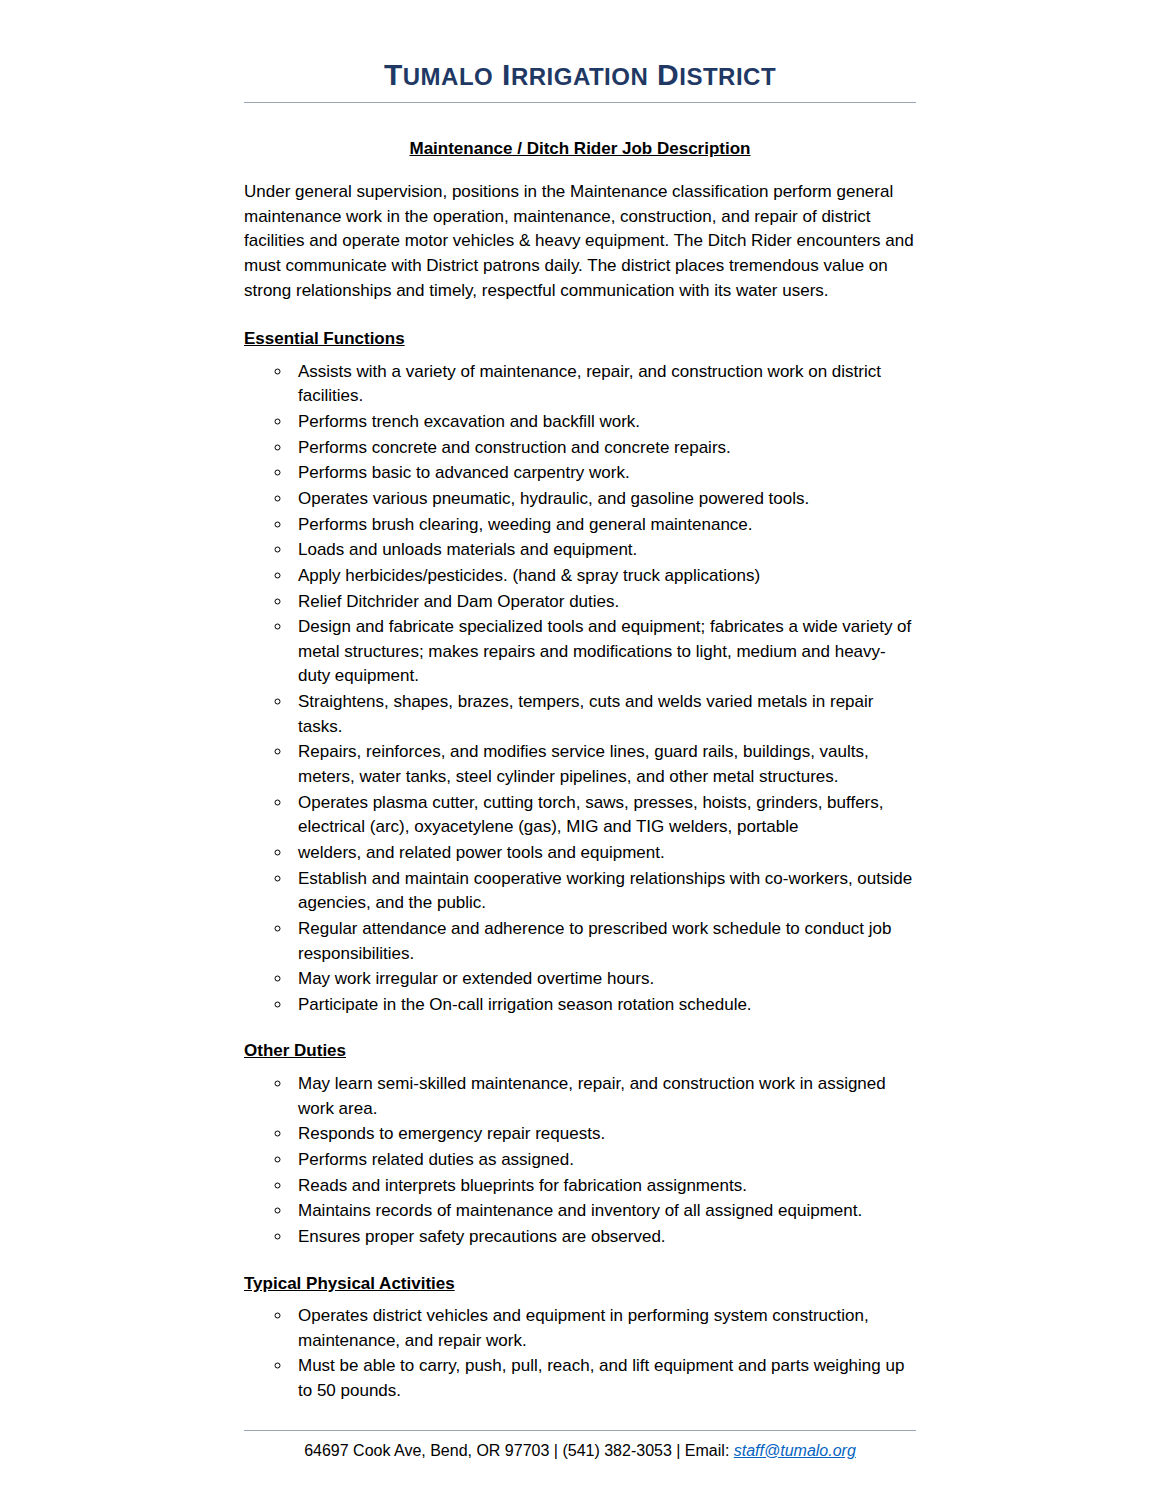TUMALO IRRIGATION DISTRICT
Maintenance / Ditch Rider Job Description
Under general supervision, positions in the Maintenance classification perform general maintenance work in the operation, maintenance, construction, and repair of district facilities and operate motor vehicles & heavy equipment. The Ditch Rider encounters and must communicate with District patrons daily. The district places tremendous value on strong relationships and timely, respectful communication with its water users.
Essential Functions
Assists with a variety of maintenance, repair, and construction work on district facilities.
Performs trench excavation and backfill work.
Performs concrete and construction and concrete repairs.
Performs basic to advanced carpentry work.
Operates various pneumatic, hydraulic, and gasoline powered tools.
Performs brush clearing, weeding and general maintenance.
Loads and unloads materials and equipment.
Apply herbicides/pesticides. (hand & spray truck applications)
Relief Ditchrider and Dam Operator duties.
Design and fabricate specialized tools and equipment; fabricates a wide variety of metal structures; makes repairs and modifications to light, medium and heavy-duty equipment.
Straightens, shapes, brazes, tempers, cuts and welds varied metals in repair tasks.
Repairs, reinforces, and modifies service lines, guard rails, buildings, vaults, meters, water tanks, steel cylinder pipelines, and other metal structures.
Operates plasma cutter, cutting torch, saws, presses, hoists, grinders, buffers, electrical (arc), oxyacetylene (gas), MIG and TIG welders, portable
welders, and related power tools and equipment.
Establish and maintain cooperative working relationships with co-workers, outside agencies, and the public.
Regular attendance and adherence to prescribed work schedule to conduct job responsibilities.
May work irregular or extended overtime hours.
Participate in the On-call irrigation season rotation schedule.
Other Duties
May learn semi-skilled maintenance, repair, and construction work in assigned work area.
Responds to emergency repair requests.
Performs related duties as assigned.
Reads and interprets blueprints for fabrication assignments.
Maintains records of maintenance and inventory of all assigned equipment.
Ensures proper safety precautions are observed.
Typical Physical Activities
Operates district vehicles and equipment in performing system construction, maintenance, and repair work.
Must be able to carry, push, pull, reach, and lift equipment and parts weighing up to 50 pounds.
64697 Cook Ave, Bend, OR 97703 | (541) 382-3053 | Email: staff@tumalo.org